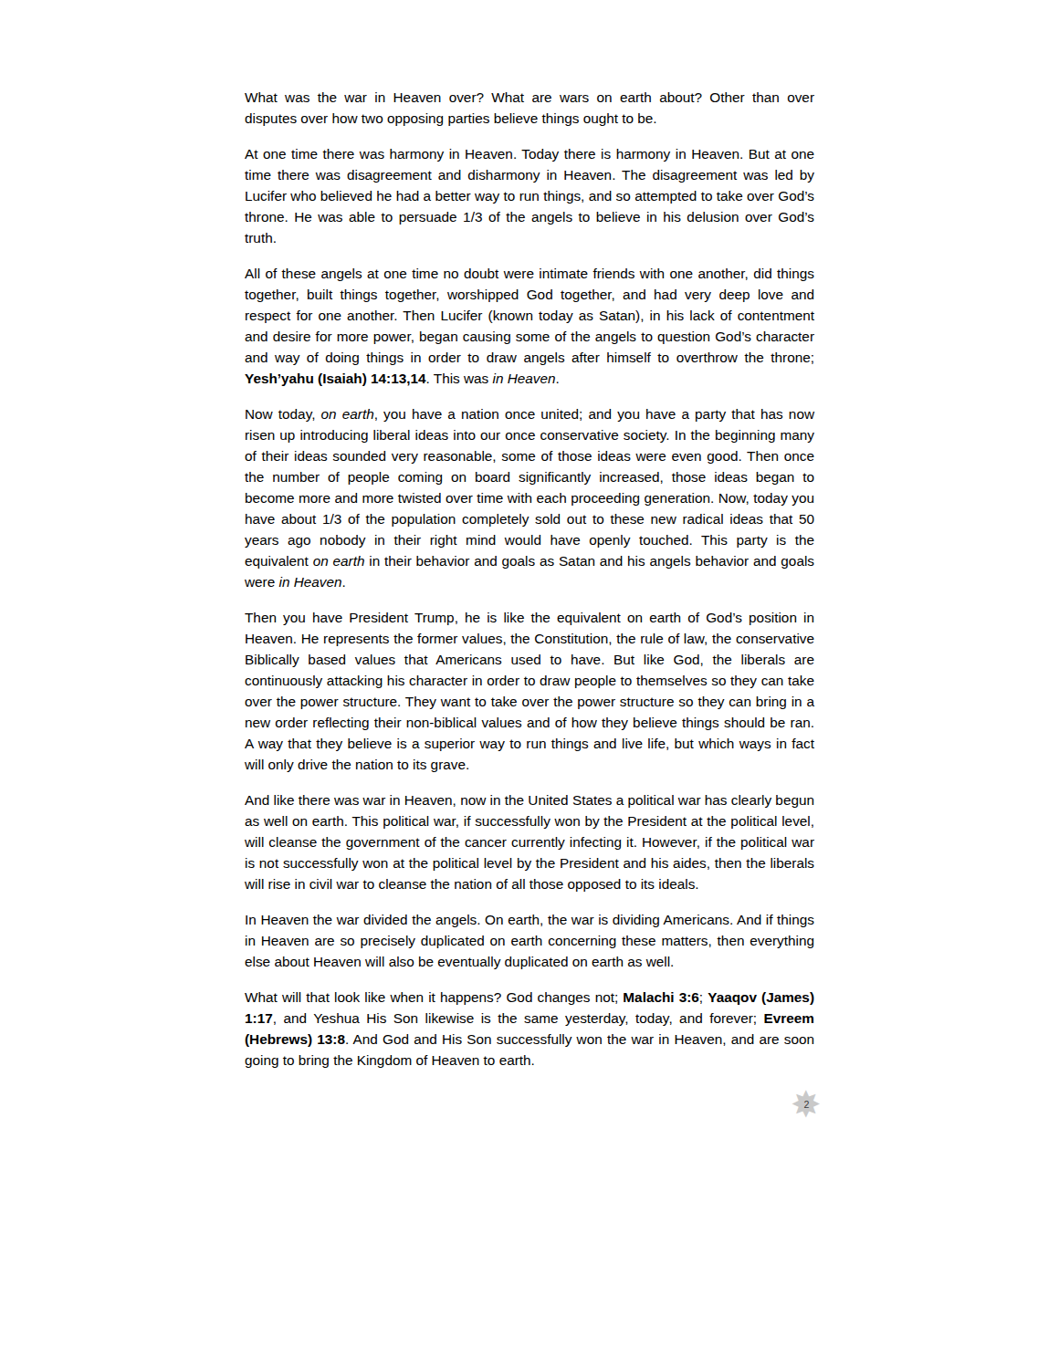What was the war in Heaven over? What are wars on earth about? Other than over disputes over how two opposing parties believe things ought to be.
At one time there was harmony in Heaven. Today there is harmony in Heaven. But at one time there was disagreement and disharmony in Heaven. The disagreement was led by Lucifer who believed he had a better way to run things, and so attempted to take over God’s throne. He was able to persuade 1/3 of the angels to believe in his delusion over God’s truth.
All of these angels at one time no doubt were intimate friends with one another, did things together, built things together, worshipped God together, and had very deep love and respect for one another. Then Lucifer (known today as Satan), in his lack of contentment and desire for more power, began causing some of the angels to question God’s character and way of doing things in order to draw angels after himself to overthrow the throne; Yesh’yahu (Isaiah) 14:13,14. This was in Heaven.
Now today, on earth, you have a nation once united; and you have a party that has now risen up introducing liberal ideas into our once conservative society. In the beginning many of their ideas sounded very reasonable, some of those ideas were even good. Then once the number of people coming on board significantly increased, those ideas began to become more and more twisted over time with each proceeding generation. Now, today you have about 1/3 of the population completely sold out to these new radical ideas that 50 years ago nobody in their right mind would have openly touched. This party is the equivalent on earth in their behavior and goals as Satan and his angels behavior and goals were in Heaven.
Then you have President Trump, he is like the equivalent on earth of God’s position in Heaven. He represents the former values, the Constitution, the rule of law, the conservative Biblically based values that Americans used to have. But like God, the liberals are continuously attacking his character in order to draw people to themselves so they can take over the power structure. They want to take over the power structure so they can bring in a new order reflecting their non-biblical values and of how they believe things should be ran. A way that they believe is a superior way to run things and live life, but which ways in fact will only drive the nation to its grave.
And like there was war in Heaven, now in the United States a political war has clearly begun as well on earth. This political war, if successfully won by the President at the political level, will cleanse the government of the cancer currently infecting it. However, if the political war is not successfully won at the political level by the President and his aides, then the liberals will rise in civil war to cleanse the nation of all those opposed to its ideals.
In Heaven the war divided the angels. On earth, the war is dividing Americans. And if things in Heaven are so precisely duplicated on earth concerning these matters, then everything else about Heaven will also be eventually duplicated on earth as well.
What will that look like when it happens? God changes not; Malachi 3:6; Yaaqov (James) 1:17, and Yeshua His Son likewise is the same yesterday, today, and forever; Evreem (Hebrews) 13:8. And God and His Son successfully won the war in Heaven, and are soon going to bring the Kingdom of Heaven to earth.
✸ 2